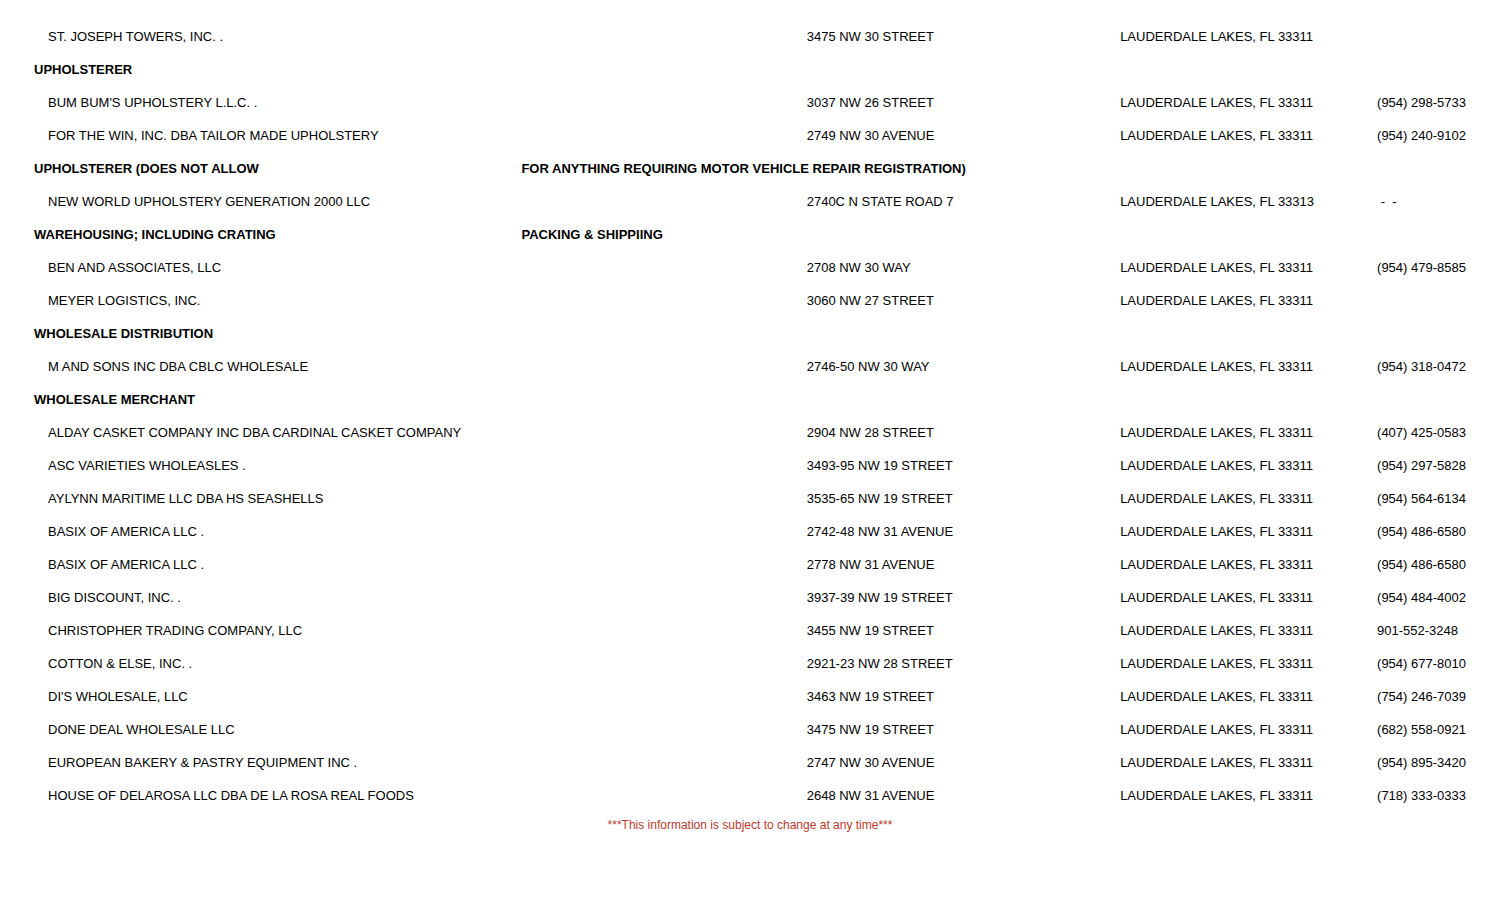| ST. JOSEPH TOWERS, INC. . | | 3475 NW 30 STREET | LAUDERDALE LAKES, FL 33311 | |
| UPHOLSTERER | | | | |
| BUM BUM'S UPHOLSTERY L.L.C. . | | 3037 NW 26 STREET | LAUDERDALE LAKES, FL 33311 | (954) 298-5733 |
| FOR THE WIN, INC. DBA TAILOR MADE UPHOLSTERY | | 2749 NW 30 AVENUE | LAUDERDALE LAKES, FL 33311 | (954) 240-9102 |
| UPHOLSTERER (DOES NOT ALLOW | FOR ANYTHING REQUIRING MOTOR VEHICLE REPAIR REGISTRATION) | | |
| NEW WORLD UPHOLSTERY GENERATION 2000 LLC | | 2740C N STATE ROAD 7 | LAUDERDALE LAKES, FL 33313 | - - |
| WAREHOUSING; INCLUDING CRATING | PACKING & SHIPPIING | | | |
| BEN AND ASSOCIATES, LLC | | 2708 NW 30 WAY | LAUDERDALE LAKES, FL 33311 | (954) 479-8585 |
| MEYER LOGISTICS, INC. | | 3060 NW 27 STREET | LAUDERDALE LAKES, FL 33311 | |
| WHOLESALE DISTRIBUTION | | | | |
| M AND SONS INC DBA CBLC WHOLESALE | | 2746-50 NW 30 WAY | LAUDERDALE LAKES, FL 33311 | (954) 318-0472 |
| WHOLESALE MERCHANT | | | | |
| ALDAY CASKET COMPANY INC DBA CARDINAL CASKET COMPANY | | 2904 NW 28 STREET | LAUDERDALE LAKES, FL 33311 | (407) 425-0583 |
| ASC VARIETIES WHOLEASLES . | | 3493-95 NW 19 STREET | LAUDERDALE LAKES, FL 33311 | (954) 297-5828 |
| AYLYNN MARITIME LLC DBA HS SEASHELLS | | 3535-65 NW 19 STREET | LAUDERDALE LAKES, FL 33311 | (954) 564-6134 |
| BASIX OF AMERICA LLC . | | 2742-48 NW 31 AVENUE | LAUDERDALE LAKES, FL 33311 | (954) 486-6580 |
| BASIX OF AMERICA LLC . | | 2778 NW 31 AVENUE | LAUDERDALE LAKES, FL 33311 | (954) 486-6580 |
| BIG DISCOUNT, INC. . | | 3937-39 NW 19 STREET | LAUDERDALE LAKES, FL 33311 | (954) 484-4002 |
| CHRISTOPHER TRADING COMPANY, LLC | | 3455 NW 19 STREET | LAUDERDALE LAKES, FL 33311 | 901-552-3248 |
| COTTON & ELSE, INC. . | | 2921-23 NW 28 STREET | LAUDERDALE LAKES, FL 33311 | (954) 677-8010 |
| DI'S WHOLESALE, LLC | | 3463 NW 19 STREET | LAUDERDALE LAKES, FL 33311 | (754) 246-7039 |
| DONE DEAL WHOLESALE LLC | | 3475 NW 19 STREET | LAUDERDALE LAKES, FL 33311 | (682) 558-0921 |
| EUROPEAN BAKERY & PASTRY EQUIPMENT INC . | | 2747 NW 30 AVENUE | LAUDERDALE LAKES, FL 33311 | (954) 895-3420 |
| HOUSE OF DELAROSA LLC DBA DE LA ROSA REAL FOODS | | 2648 NW 31 AVENUE | LAUDERDALE LAKES, FL 33311 | (718) 333-0333 |
***This information is subject to change at any time***